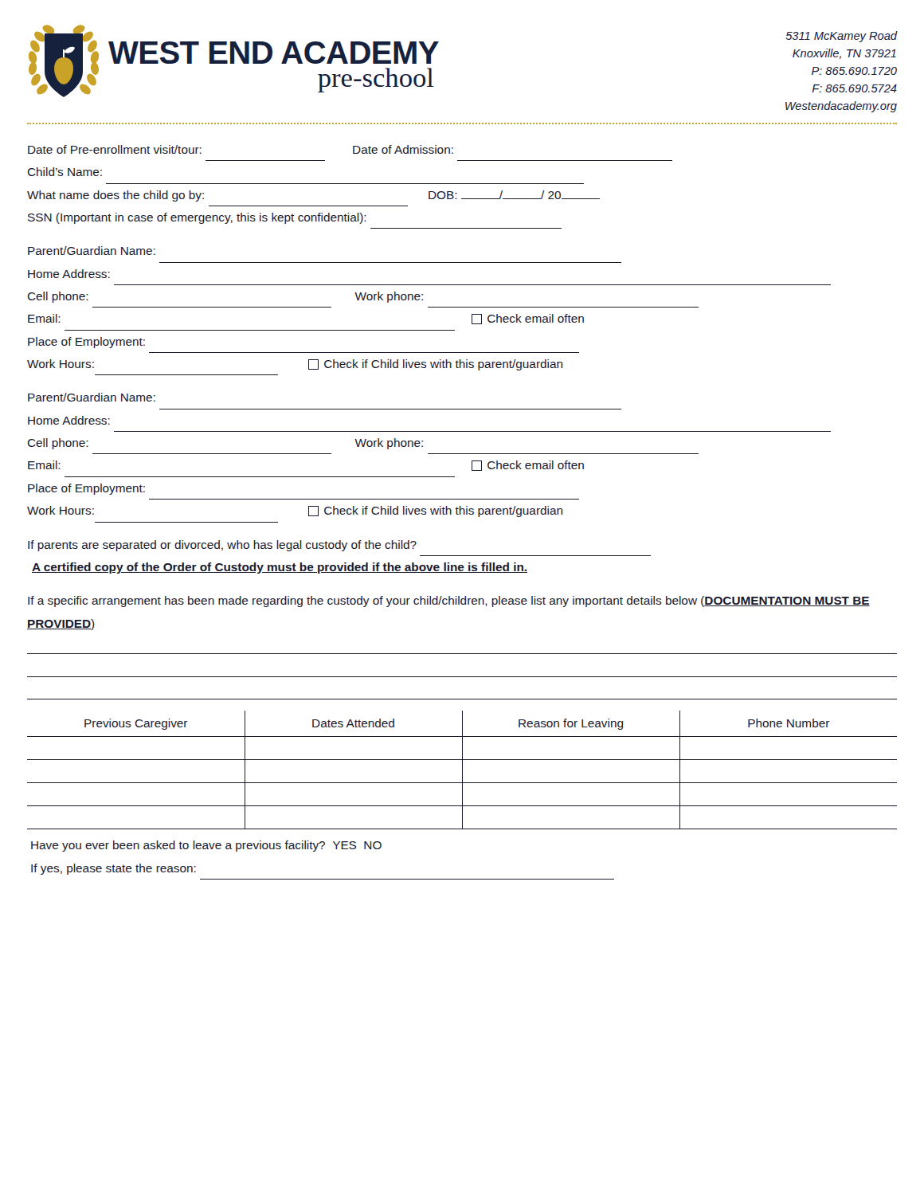WEST END ACADEMY pre‑school
5311 McKamey Road
Knoxville, TN 37921
P: 865.690.1720
F: 865.690.5724
Westendacademy.org
Date of Pre-enrollment visit/tour: Date of Admission:
Child’s Name:
What name does the child go by: DOB: / / 20
SSN (Important in case of emergency, this is kept confidential):
Parent/Guardian Name:
Home Address:
Cell phone: Work phone:
Email: Check email often
Place of Employment:
Work Hours: Check if Child lives with this parent/guardian
Parent/Guardian Name:
Home Address:
Cell phone: Work phone:
Email: Check email often
Place of Employment:
Work Hours: Check if Child lives with this parent/guardian
If parents are separated or divorced, who has legal custody of the child?
A certified copy of the Order of Custody must be provided if the above line is filled in.
If a specific arrangement has been made regarding the custody of your child/children, please list any important details below (DOCUMENTATION MUST BE PROVIDED)
| Previous Caregiver | Dates Attended | Reason for Leaving | Phone Number |
| --- | --- | --- | --- |
Have you ever been asked to leave a previous facility? YES NO
If yes, please state the reason: